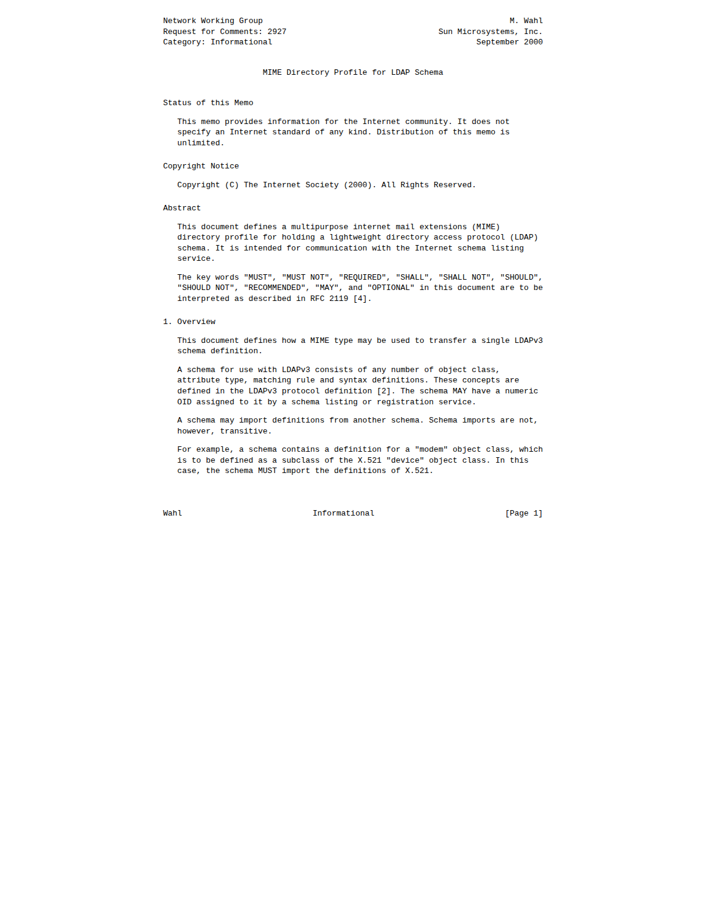Network Working Group M. Wahl
Request for Comments: 2927 Sun Microsystems, Inc.
Category: Informational September 2000
MIME Directory Profile for LDAP Schema
Status of this Memo
This memo provides information for the Internet community. It does not specify an Internet standard of any kind. Distribution of this memo is unlimited.
Copyright Notice
Copyright (C) The Internet Society (2000). All Rights Reserved.
Abstract
This document defines a multipurpose internet mail extensions (MIME) directory profile for holding a lightweight directory access protocol (LDAP) schema. It is intended for communication with the Internet schema listing service.
The key words "MUST", "MUST NOT", "REQUIRED", "SHALL", "SHALL NOT", "SHOULD", "SHOULD NOT", "RECOMMENDED", "MAY", and "OPTIONAL" in this document are to be interpreted as described in RFC 2119 [4].
1. Overview
This document defines how a MIME type may be used to transfer a single LDAPv3 schema definition.
A schema for use with LDAPv3 consists of any number of object class, attribute type, matching rule and syntax definitions. These concepts are defined in the LDAPv3 protocol definition [2]. The schema MAY have a numeric OID assigned to it by a schema listing or registration service.
A schema may import definitions from another schema. Schema imports are not, however, transitive.
For example, a schema contains a definition for a "modem" object class, which is to be defined as a subclass of the X.521 "device" object class. In this case, the schema MUST import the definitions of X.521.
Wahl Informational[Page 1]